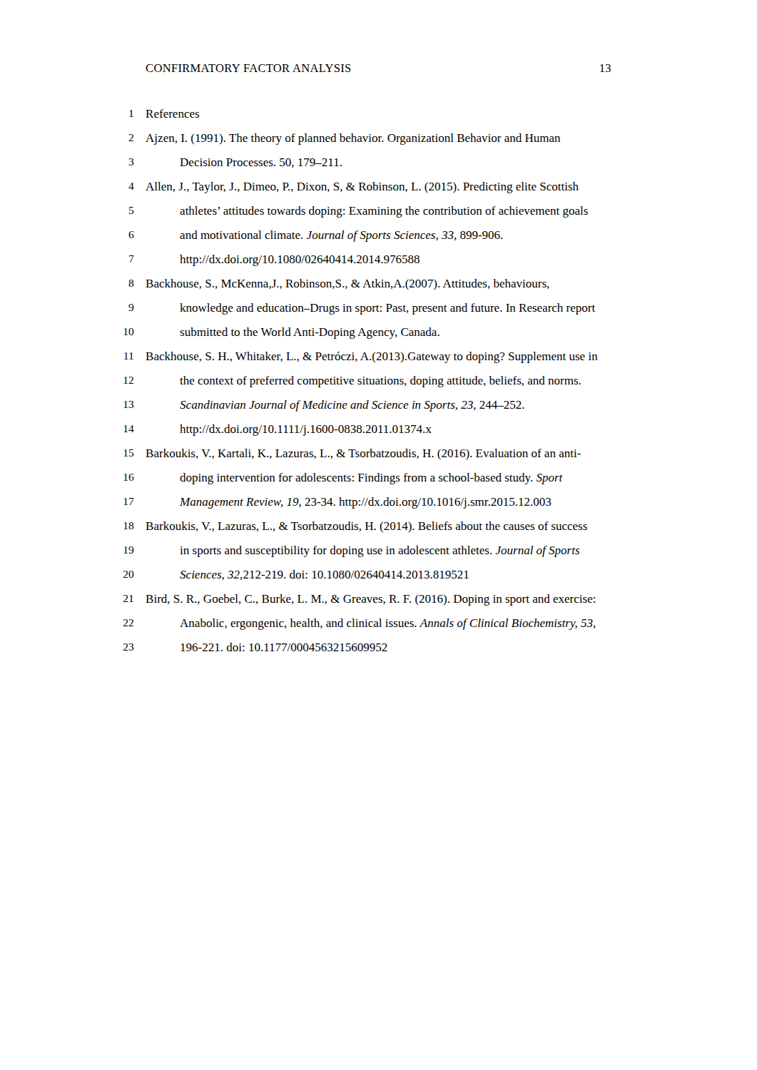Confirmatory Factor Analysis 13
References
Ajzen, I. (1991). The theory of planned behavior. Organizationl Behavior and Human
Decision Processes. 50, 179–211.
Allen, J., Taylor, J., Dimeo, P., Dixon, S, & Robinson, L. (2015). Predicting elite Scottish
athletes’ attitudes towards doping: Examining the contribution of achievement goals
and motivational climate. Journal of Sports Sciences, 33, 899-906.
http://dx.doi.org/10.1080/02640414.2014.976588
Backhouse, S., McKenna,J., Robinson,S., & Atkin,A.(2007). Attitudes, behaviours,
knowledge and education–Drugs in sport: Past, present and future. In Research report
submitted to the World Anti-Doping Agency, Canada.
Backhouse, S. H., Whitaker, L., & Petróczi, A.(2013).Gateway to doping? Supplement use in
the context of preferred competitive situations, doping attitude, beliefs, and norms.
Scandinavian Journal of Medicine and Science in Sports, 23, 244–252.
http://dx.doi.org/10.1111/j.1600-0838.2011.01374.x
Barkoukis, V., Kartali, K., Lazuras, L., & Tsorbatzoudis, H. (2016). Evaluation of an anti-
doping intervention for adolescents: Findings from a school-based study. Sport
Management Review, 19, 23-34. http://dx.doi.org/10.1016/j.smr.2015.12.003
Barkoukis, V., Lazuras, L., & Tsorbatzoudis, H. (2014). Beliefs about the causes of success
in sports and susceptibility for doping use in adolescent athletes. Journal of Sports
Sciences, 32, 212-219. doi: 10.1080/02640414.2013.819521
Bird, S. R., Goebel, C., Burke, L. M., & Greaves, R. F. (2016). Doping in sport and exercise:
Anabolic, ergongenic, health, and clinical issues. Annals of Clinical Biochemistry, 53,
196-221. doi: 10.1177/0004563215609952